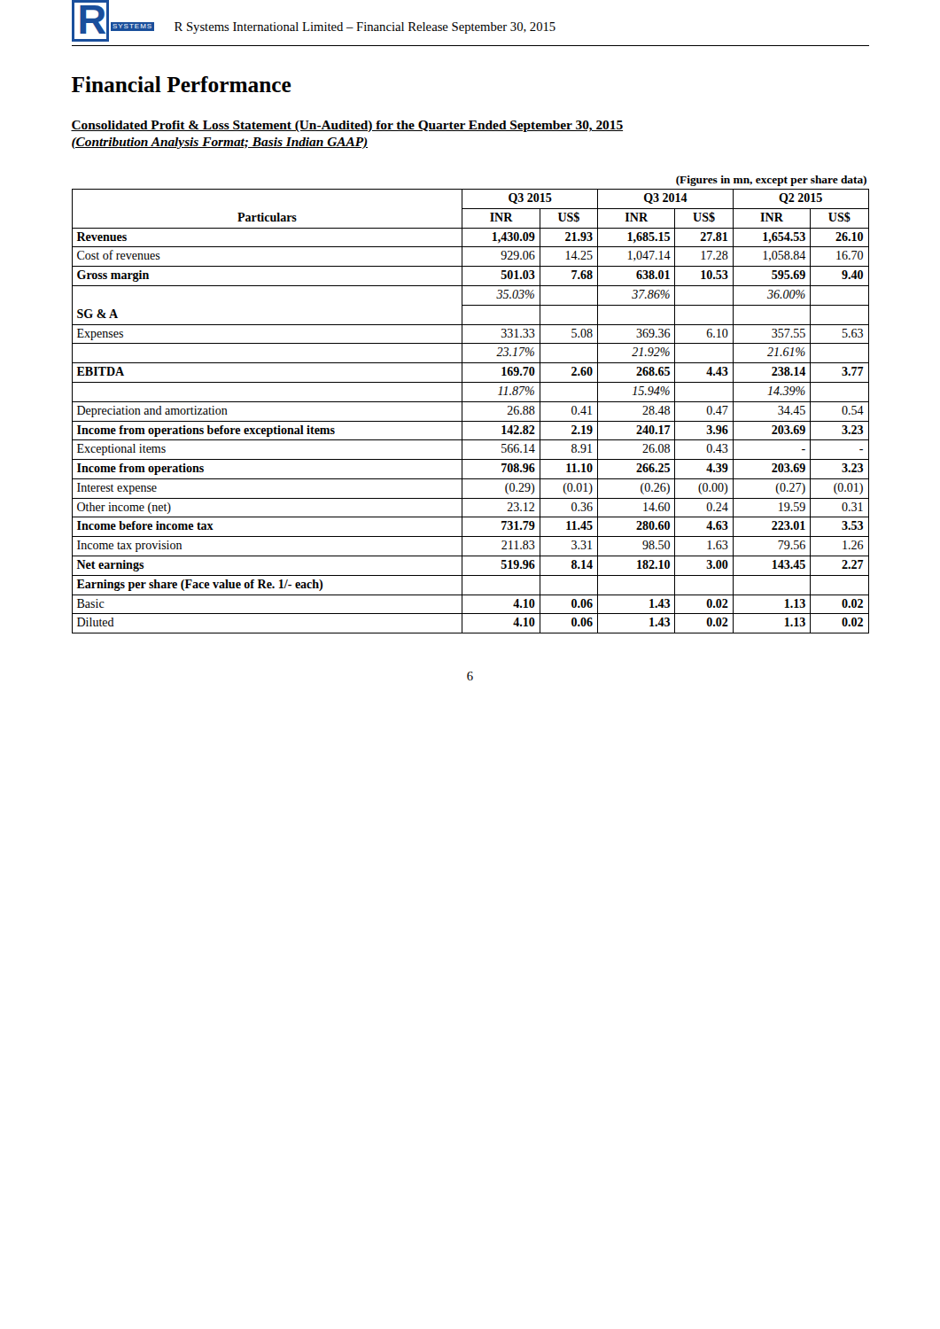R
SYSTEMS
R Systems International Limited – Financial Release September 30, 2015
Financial Performance
Consolidated Profit & Loss Statement (Un-Audited) for the Quarter Ended September 30, 2015
(Contribution Analysis Format; Basis Indian GAAP)
(Figures in mn, except per share data)
| Particulars | Q3 2015 | Q3 2014 | Q2 2015 |
| --- | --- | --- | --- |
| INR | US$ | INR | US$ | INR | US$ |
| Revenues | 1,430.09 | 21.93 | 1,685.15 | 27.81 | 1,654.53 | 26.10 |
| Cost of revenues | 929.06 | 14.25 | 1,047.14 | 17.28 | 1,058.84 | 16.70 |
| Gross margin | 501.03 | 7.68 | 638.01 | 10.53 | 595.69 | 9.40 |
| | 35.03% | | 37.86% | | 36.00% | |
| SG & A | | | | | | |
| Expenses | 331.33 | 5.08 | 369.36 | 6.10 | 357.55 | 5.63 |
| | 23.17% | | 21.92% | | 21.61% | |
| EBITDA | 169.70 | 2.60 | 268.65 | 4.43 | 238.14 | 3.77 |
| | 11.87% | | 15.94% | | 14.39% | |
| Depreciation and amortization | 26.88 | 0.41 | 28.48 | 0.47 | 34.45 | 0.54 |
| Income from operations before exceptional items | 142.82 | 2.19 | 240.17 | 3.96 | 203.69 | 3.23 |
| Exceptional items | 566.14 | 8.91 | 26.08 | 0.43 | - | - |
| Income from operations | 708.96 | 11.10 | 266.25 | 4.39 | 203.69 | 3.23 |
| Interest expense | (0.29) | (0.01) | (0.26) | (0.00) | (0.27) | (0.01) |
| Other income (net) | 23.12 | 0.36 | 14.60 | 0.24 | 19.59 | 0.31 |
| Income before income tax | 731.79 | 11.45 | 280.60 | 4.63 | 223.01 | 3.53 |
| Income tax provision | 211.83 | 3.31 | 98.50 | 1.63 | 79.56 | 1.26 |
| Net earnings | 519.96 | 8.14 | 182.10 | 3.00 | 143.45 | 2.27 |
| Earnings per share (Face value of Re. 1/- each) | | | | | | |
| Basic | 4.10 | 0.06 | 1.43 | 0.02 | 1.13 | 0.02 |
| Diluted | 4.10 | 0.06 | 1.43 | 0.02 | 1.13 | 0.02 |
6